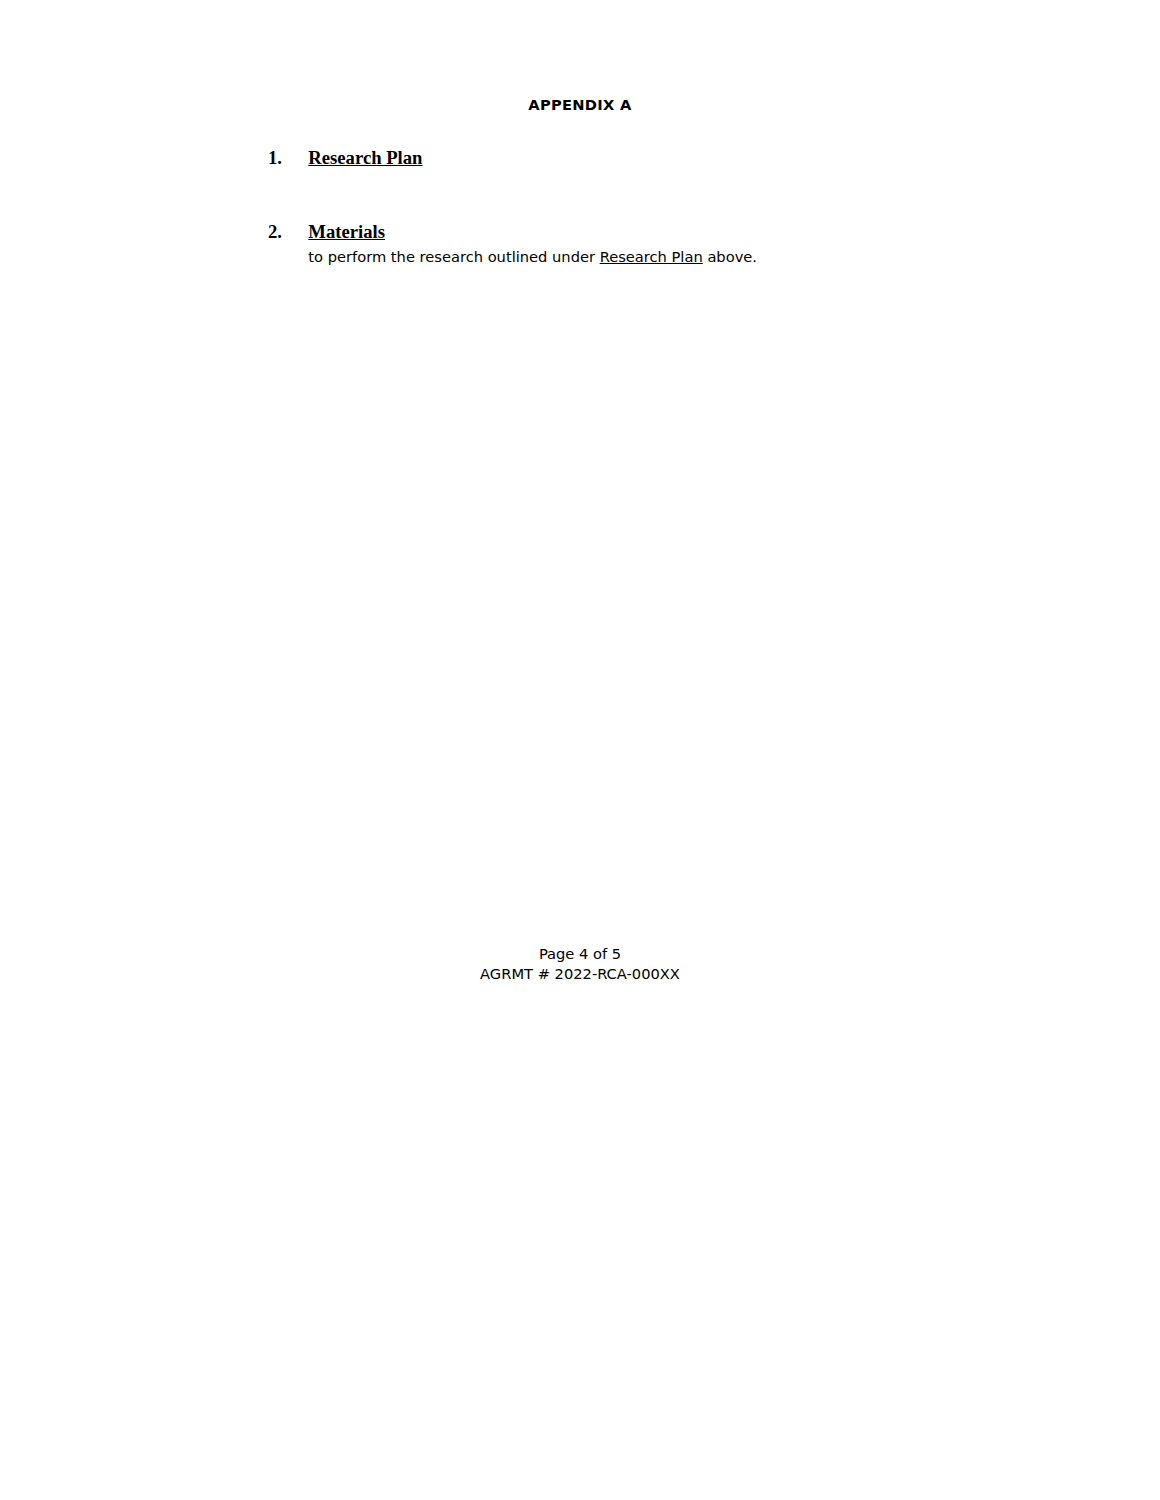APPENDIX A
Research Plan
Materials
to perform the research outlined under Research Plan above.
Page 4 of 5
AGRMT # 2022-RCA-000XX